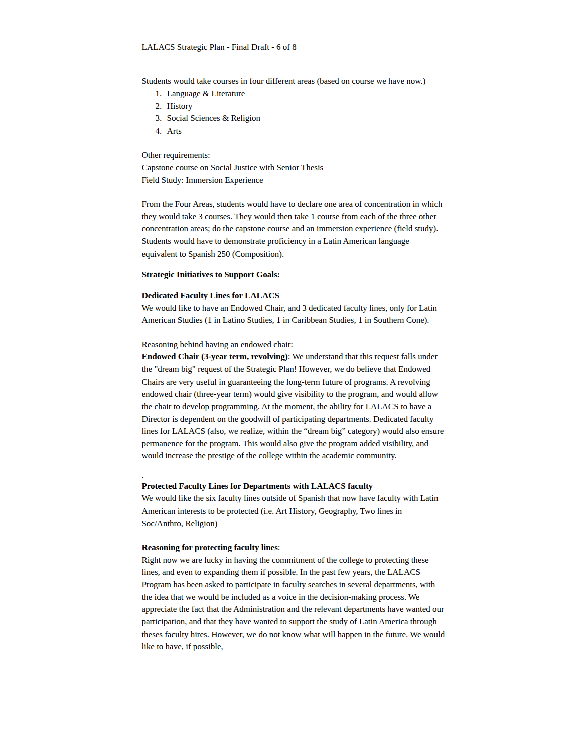LALACS Strategic Plan - Final Draft - 6 of 8
Students would take courses in four different areas (based on course we have now.)
Language & Literature
History
Social Sciences & Religion
Arts
Other requirements:
Capstone course on Social Justice with Senior Thesis
Field Study: Immersion Experience
From the Four Areas, students would have to declare one area of concentration in which they would take 3 courses. They would then take 1 course from each of the three other concentration areas; do the capstone course and an immersion experience (field study). Students would have to demonstrate proficiency in a Latin American language equivalent to Spanish 250 (Composition).
Strategic Initiatives to Support Goals:
Dedicated Faculty Lines for LALACS
We would like to have an Endowed Chair, and 3 dedicated faculty lines, only for Latin American Studies (1 in Latino Studies, 1 in Caribbean Studies, 1 in Southern Cone).
Reasoning behind having an endowed chair:
Endowed Chair (3-year term, revolving): We understand that this request falls under the "dream big" request of the Strategic Plan! However, we do believe that Endowed Chairs are very useful in guaranteeing the long-term future of programs. A revolving endowed chair (three-year term) would give visibility to the program, and would allow the chair to develop programming. At the moment, the ability for LALACS to have a Director is dependent on the goodwill of participating departments. Dedicated faculty lines for LALACS (also, we realize, within the “dream big” category) would also ensure permanence for the program. This would also give the program added visibility, and would increase the prestige of the college within the academic community.
.
Protected Faculty Lines for Departments with LALACS faculty
We would like the six faculty lines outside of Spanish that now have faculty with Latin American interests to be protected (i.e. Art History, Geography, Two lines in Soc/Anthro, Religion)
Reasoning for protecting faculty lines:
Right now we are lucky in having the commitment of the college to protecting these lines, and even to expanding them if possible. In the past few years, the LALACS Program has been asked to participate in faculty searches in several departments, with the idea that we would be included as a voice in the decision-making process. We appreciate the fact that the Administration and the relevant departments have wanted our participation, and that they have wanted to support the study of Latin America through theses faculty hires. However, we do not know what will happen in the future. We would like to have, if possible,